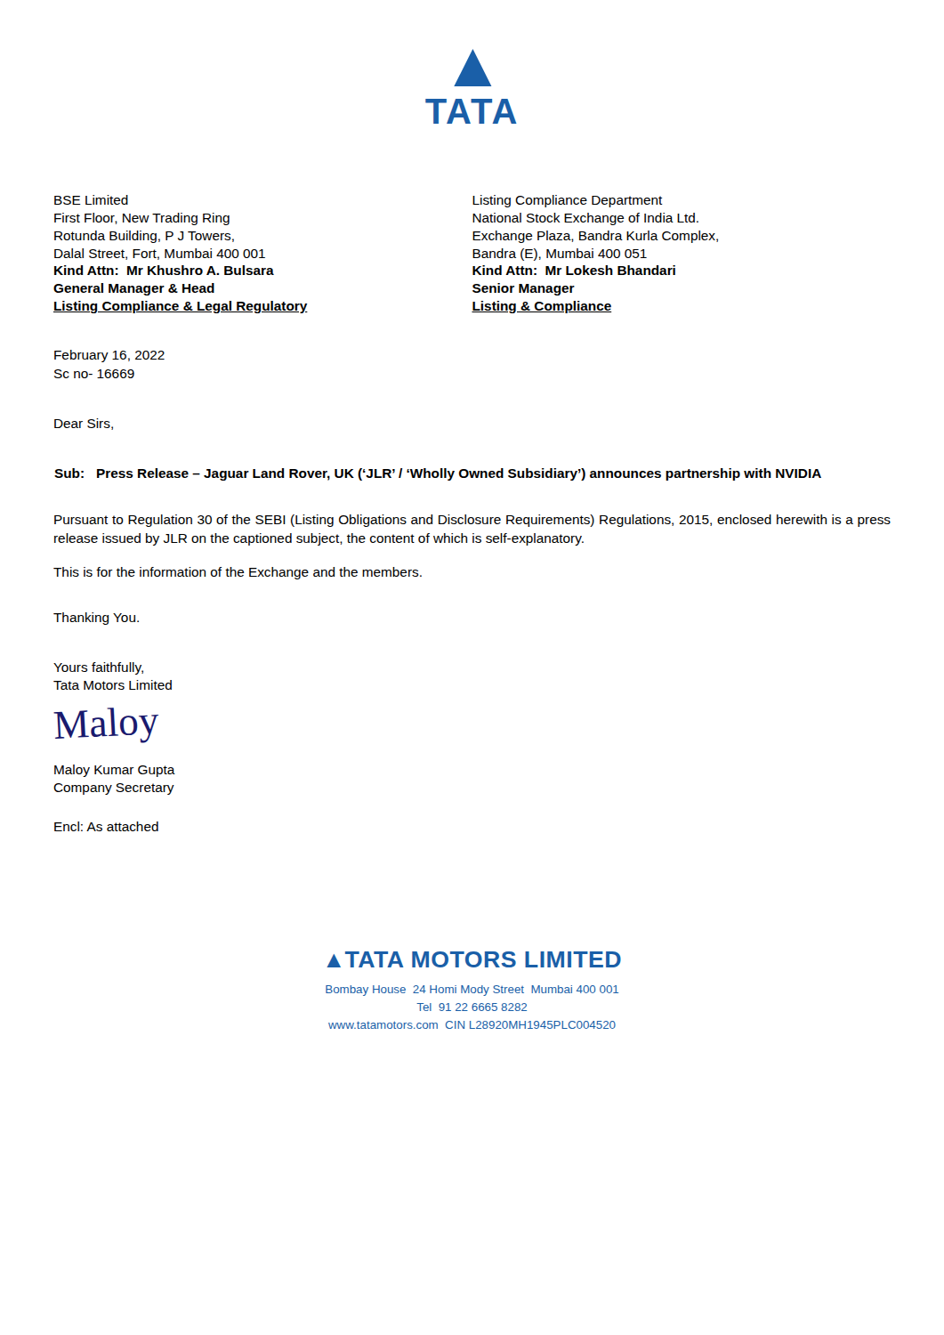▲
TATA
| BSE Limited First Floor, New Trading Ring Rotunda Building, P J Towers, Dalal Street, Fort, Mumbai 400 001 Kind Attn: Mr Khushro A. Bulsara General Manager & Head Listing Compliance & Legal Regulatory | Listing Compliance Department National Stock Exchange of India Ltd. Exchange Plaza, Bandra Kurla Complex, Bandra (E), Mumbai 400 051 Kind Attn: Mr Lokesh Bhandari Senior Manager Listing & Compliance |
February 16, 2022
Sc no- 16669
Dear Sirs,
| Sub: | Press Release – Jaguar Land Rover, UK (‘JLR’ / ‘Wholly Owned Subsidiary’) announces partnership with NVIDIA |
Pursuant to Regulation 30 of the SEBI (Listing Obligations and Disclosure Requirements) Regulations, 2015, enclosed herewith is a press release issued by JLR on the captioned subject, the content of which is self-explanatory.
This is for the information of the Exchange and the members.
Thanking You.
Yours faithfully,
Tata Motors Limited
Maloy
Maloy Kumar Gupta
Company Secretary
Encl: As attached
▲TATA MOTORS LIMITED
Bombay House 24 Homi Mody Street Mumbai 400 001
Tel 91 22 6665 8282
www.tatamotors.com CIN L28920MH1945PLC004520